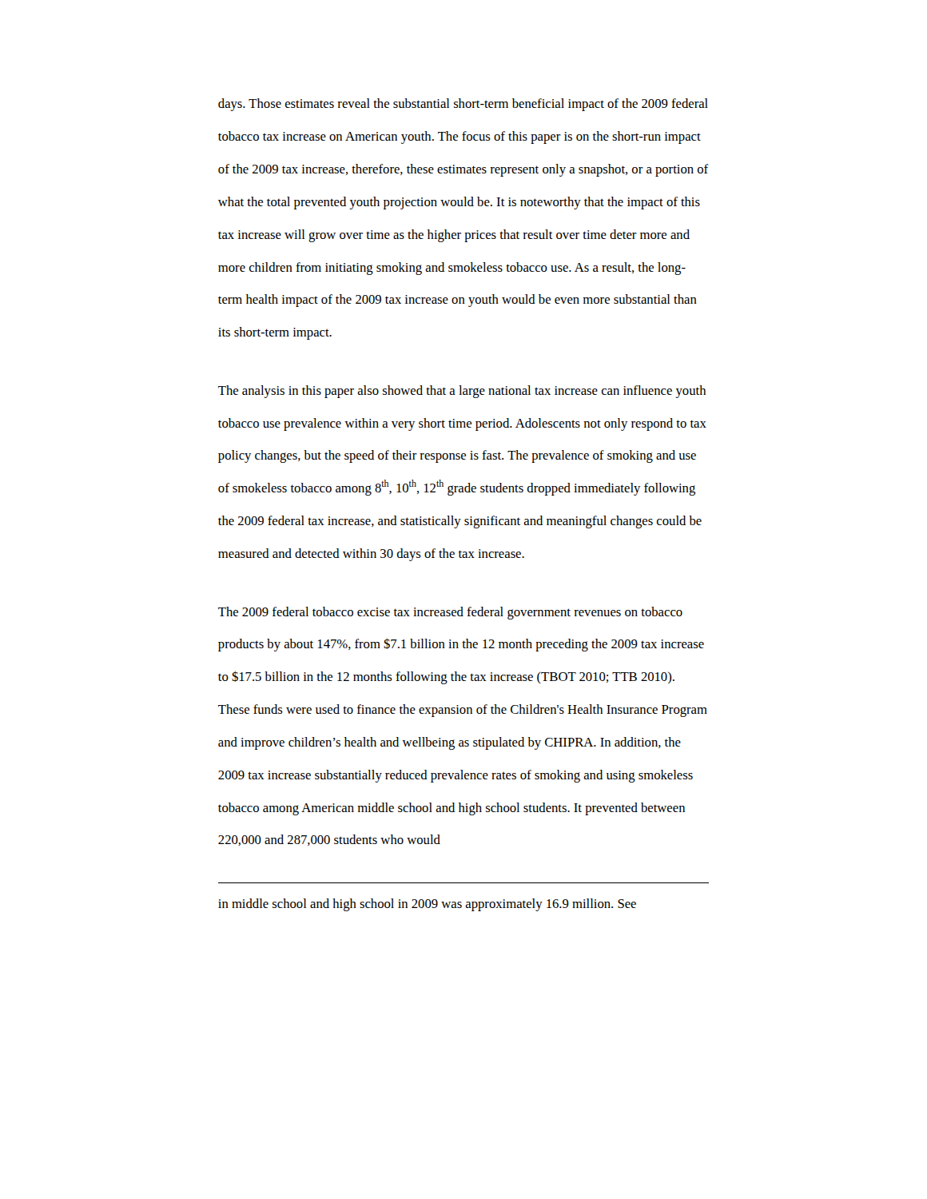days. Those estimates reveal the substantial short-term beneficial impact of the 2009 federal tobacco tax increase on American youth. The focus of this paper is on the short-run impact of the 2009 tax increase, therefore, these estimates represent only a snapshot, or a portion of what the total prevented youth projection would be. It is noteworthy that the impact of this tax increase will grow over time as the higher prices that result over time deter more and more children from initiating smoking and smokeless tobacco use. As a result, the long-term health impact of the 2009 tax increase on youth would be even more substantial than its short-term impact.
The analysis in this paper also showed that a large national tax increase can influence youth tobacco use prevalence within a very short time period. Adolescents not only respond to tax policy changes, but the speed of their response is fast. The prevalence of smoking and use of smokeless tobacco among 8th, 10th, 12th grade students dropped immediately following the 2009 federal tax increase, and statistically significant and meaningful changes could be measured and detected within 30 days of the tax increase.
The 2009 federal tobacco excise tax increased federal government revenues on tobacco products by about 147%, from $7.1 billion in the 12 month preceding the 2009 tax increase to $17.5 billion in the 12 months following the tax increase (TBOT 2010; TTB 2010). These funds were used to finance the expansion of the Children's Health Insurance Program and improve children’s health and wellbeing as stipulated by CHIPRA. In addition, the 2009 tax increase substantially reduced prevalence rates of smoking and using smokeless tobacco among American middle school and high school students. It prevented between 220,000 and 287,000 students who would
in middle school and high school in 2009 was approximately 16.9 million. See